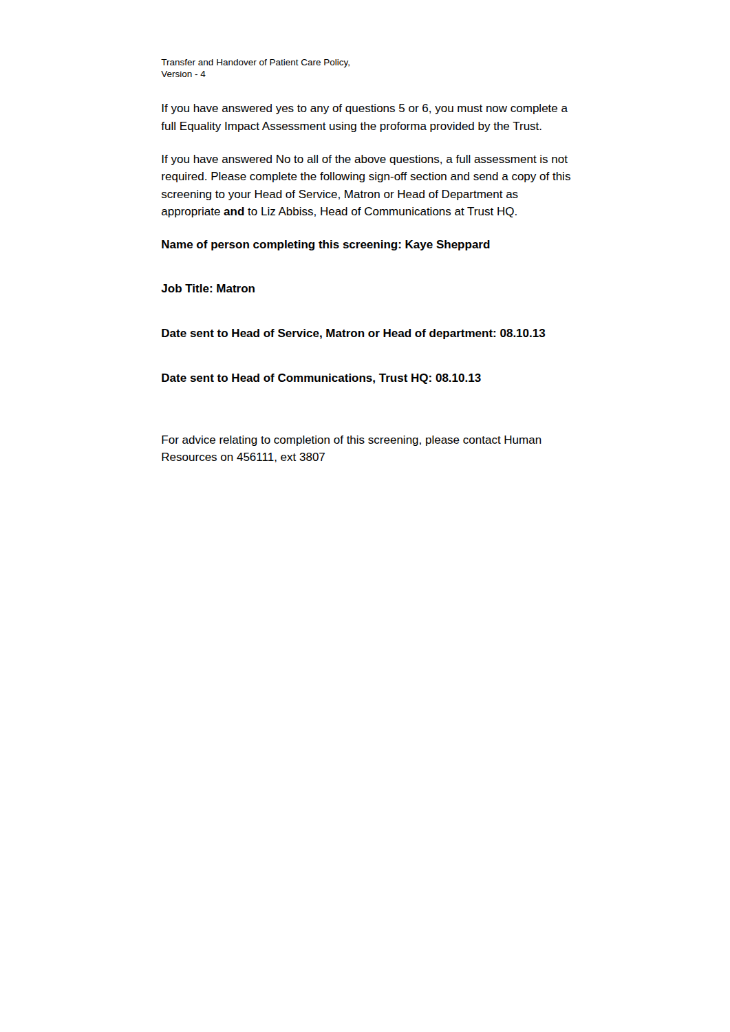Transfer and Handover of Patient Care Policy,
Version - 4
If you have answered yes to any of questions 5 or 6, you must now complete a full Equality Impact Assessment using the proforma provided by the Trust.
If you have answered No to all of the above questions, a full assessment is not required. Please complete the following sign-off section and send a copy of this screening to your Head of Service, Matron or Head of Department as appropriate and to Liz Abbiss, Head of Communications at Trust HQ.
Name of person completing this screening: Kaye Sheppard
Job Title: Matron
Date sent to Head of Service, Matron or Head of department: 08.10.13
Date sent to Head of Communications, Trust HQ: 08.10.13
For advice relating to completion of this screening, please contact Human Resources on 456111, ext 3807